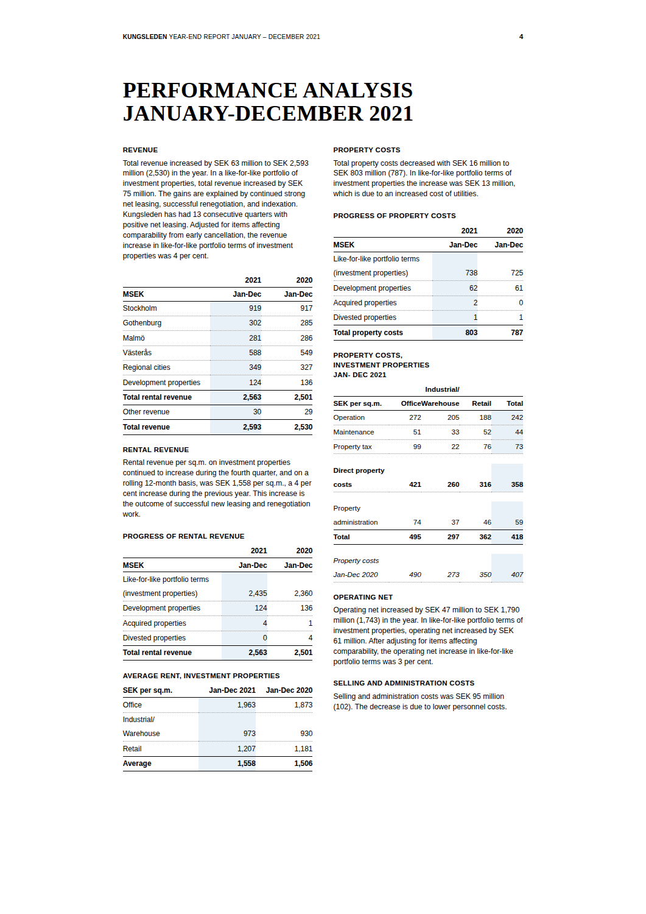KUNGSLEDEN YEAR-END REPORT JANUARY – DECEMBER 2021
4
PERFORMANCE ANALYSIS
JANUARY-DECEMBER 2021
Revenue
Total revenue increased by SEK 63 million to SEK 2,593 million (2,530) in the year. In a like-for-like portfolio of investment properties, total revenue increased by SEK 75 million. The gains are explained by continued strong net leasing, successful renegotiation, and indexation. Kungsleden has had 13 consecutive quarters with positive net leasing. Adjusted for items affecting comparability from early cancellation, the revenue increase in like-for-like portfolio terms of investment properties was 4 per cent.
| | 2021 | 2020 |
| --- | --- | --- |
| MSEK | Jan-Dec | Jan-Dec |
| Stockholm | 919 | 917 |
| Gothenburg | 302 | 285 |
| Malmö | 281 | 286 |
| Västerås | 588 | 549 |
| Regional cities | 349 | 327 |
| Development properties | 124 | 136 |
| Total rental revenue | 2,563 | 2,501 |
| Other revenue | 30 | 29 |
| Total revenue | 2,593 | 2,530 |
Rental revenue
Rental revenue per sq.m. on investment properties continued to increase during the fourth quarter, and on a rolling 12-month basis, was SEK 1,558 per sq.m., a 4 per cent increase during the previous year. This increase is the outcome of successful new leasing and renegotiation work.
Progress of rental revenue
| | 2021 | 2020 |
| --- | --- | --- |
| MSEK | Jan-Dec | Jan-Dec |
| Like-for-like portfolio terms | | |
| (investment properties) | 2,435 | 2,360 |
| Development properties | 124 | 136 |
| Acquired properties | 4 | 1 |
| Divested properties | 0 | 4 |
| Total rental revenue | 2,563 | 2,501 |
Average rent, investment properties
| SEK per sq.m. | Jan-Dec 2021 | Jan-Dec 2020 |
| --- | --- | --- |
| Office | 1,963 | 1,873 |
| Industrial/ | | |
| Warehouse | 973 | 930 |
| Retail | 1,207 | 1,181 |
| Average | 1,558 | 1,506 |
Property costs
Total property costs decreased with SEK 16 million to SEK 803 million (787). In like-for-like portfolio terms of investment properties the increase was SEK 13 million, which is due to an increased cost of utilities.
Progress of property costs
| | 2021 | 2020 |
| --- | --- | --- |
| MSEK | Jan-Dec | Jan-Dec |
| Like-for-like portfolio terms | | |
| (investment properties) | 738 | 725 |
| Development properties | 62 | 61 |
| Acquired properties | 2 | 0 |
| Divested properties | 1 | 1 |
| Total property costs | 803 | 787 |
Property costs,
investment properties
Jan- Dec 2021
| | | Industrial/ | | |
| --- | --- | --- | --- | --- |
| SEK per sq.m. | Office | Warehouse | Retail | Total |
| Operation | 272 | 205 | 188 | 242 |
| Maintenance | 51 | 33 | 52 | 44 |
| Property tax | 99 | 22 | 76 | 73 |
| Direct property | | | | |
| costs | 421 | 260 | 316 | 358 |
| Property | | | | |
| administration | 74 | 37 | 46 | 59 |
| Total | 495 | 297 | 362 | 418 |
| Property costs | | | | |
| Jan-Dec 2020 | 490 | 273 | 350 | 407 |
Operating net
Operating net increased by SEK 47 million to SEK 1,790 million (1,743) in the year. In like-for-like portfolio terms of investment properties, operating net increased by SEK 61 million. After adjusting for items affecting comparability, the operating net increase in like-for-like portfolio terms was 3 per cent.
Selling and administration costs
Selling and administration costs was SEK 95 million (102). The decrease is due to lower personnel costs.